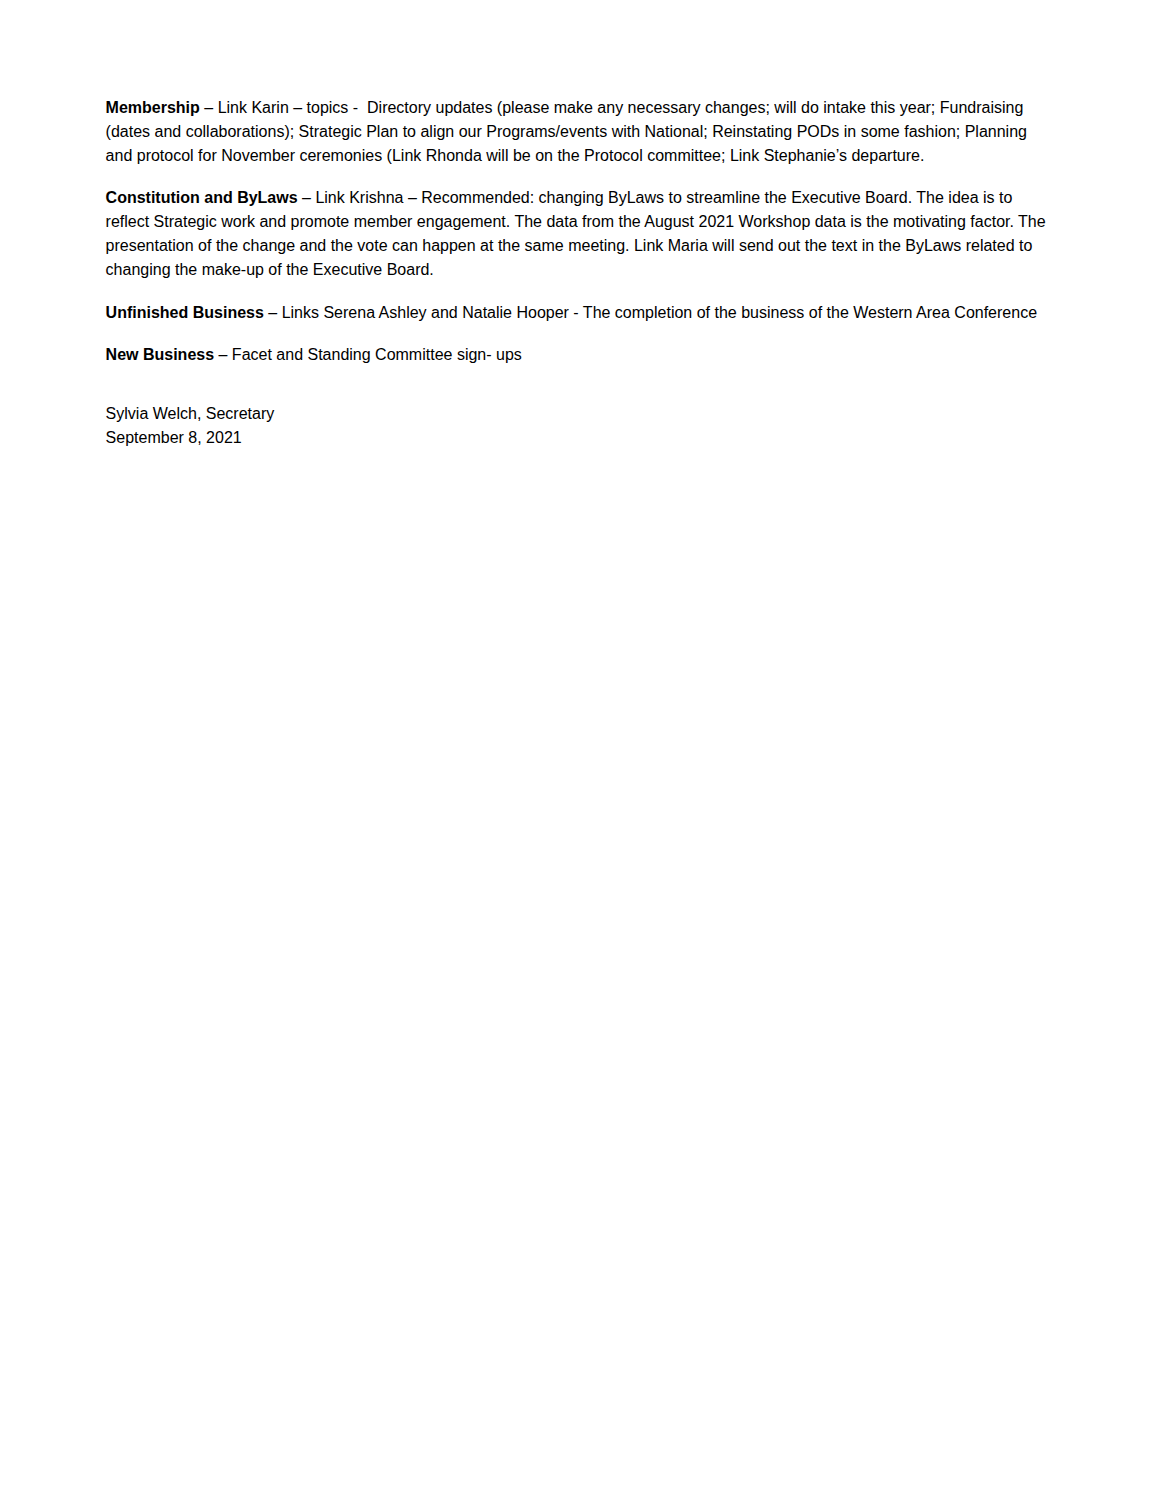Membership – Link Karin – topics - Directory updates (please make any necessary changes; will do intake this year; Fundraising (dates and collaborations); Strategic Plan to align our Programs/events with National; Reinstating PODs in some fashion; Planning and protocol for November ceremonies (Link Rhonda will be on the Protocol committee; Link Stephanie’s departure.
Constitution and ByLaws – Link Krishna – Recommended: changing ByLaws to streamline the Executive Board. The idea is to reflect Strategic work and promote member engagement. The data from the August 2021 Workshop data is the motivating factor. The presentation of the change and the vote can happen at the same meeting. Link Maria will send out the text in the ByLaws related to changing the make-up of the Executive Board.
Unfinished Business – Links Serena Ashley and Natalie Hooper - The completion of the business of the Western Area Conference
New Business – Facet and Standing Committee sign- ups
Sylvia Welch, Secretary
September 8, 2021